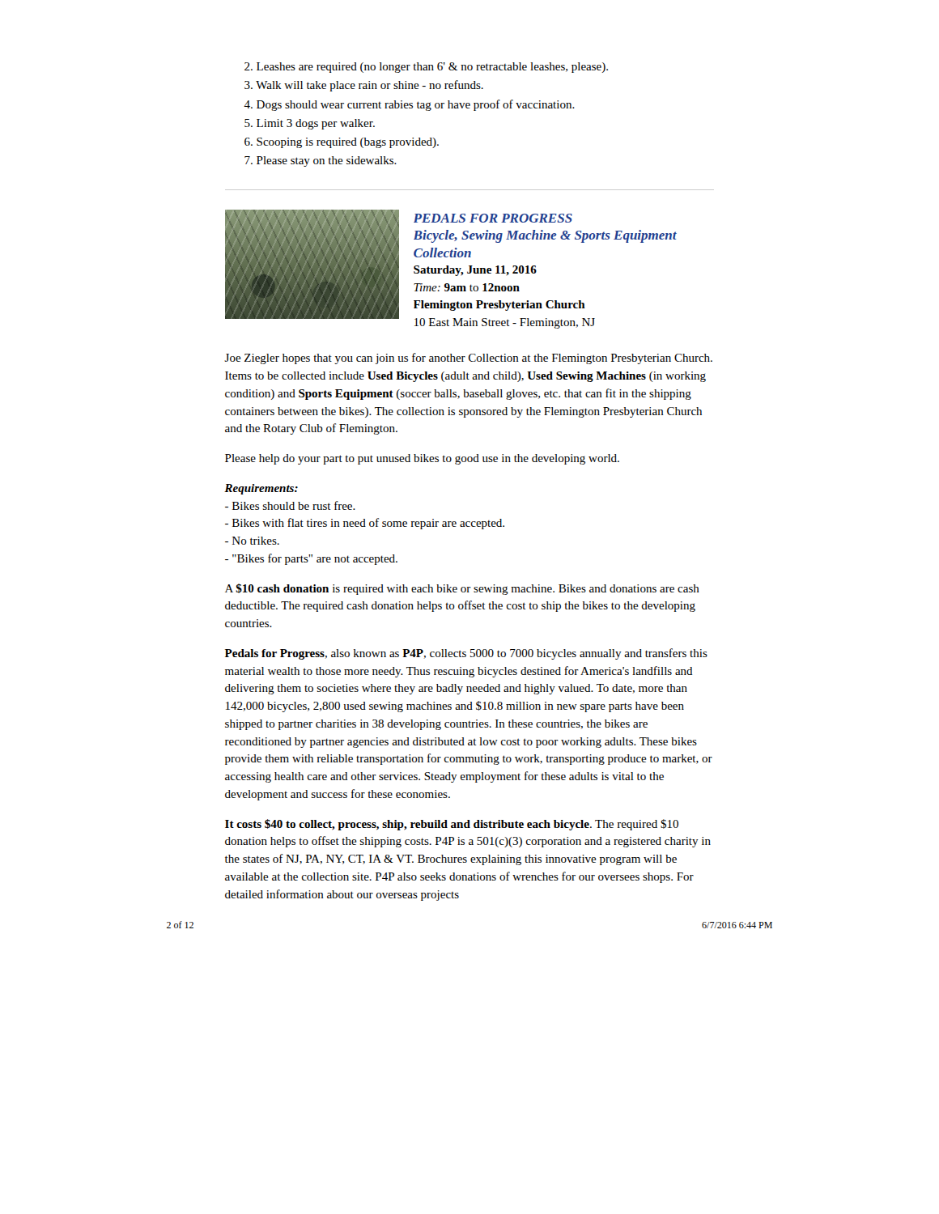2. Leashes are required (no longer than 6' & no retractable leashes, please).
3. Walk will take place rain or shine - no refunds.
4. Dogs should wear current rabies tag or have proof of vaccination.
5. Limit 3 dogs per walker.
6. Scooping is required (bags provided).
7. Please stay on the sidewalks.
PEDALS FOR PROGRESS
Bicycle, Sewing Machine & Sports Equipment Collection
Saturday, June 11, 2016
Time: 9am to 12noon
Flemington Presbyterian Church
10 East Main Street - Flemington, NJ
Joe Ziegler hopes that you can join us for another Collection at the Flemington Presbyterian Church. Items to be collected include Used Bicycles (adult and child), Used Sewing Machines (in working condition) and Sports Equipment (soccer balls, baseball gloves, etc. that can fit in the shipping containers between the bikes). The collection is sponsored by the Flemington Presbyterian Church and the Rotary Club of Flemington.
Please help do your part to put unused bikes to good use in the developing world.
Requirements:
- Bikes should be rust free.
- Bikes with flat tires in need of some repair are accepted.
- No trikes.
- "Bikes for parts" are not accepted.
A $10 cash donation is required with each bike or sewing machine. Bikes and donations are cash deductible. The required cash donation helps to offset the cost to ship the bikes to the developing countries.
Pedals for Progress, also known as P4P, collects 5000 to 7000 bicycles annually and transfers this material wealth to those more needy. Thus rescuing bicycles destined for America's landfills and delivering them to societies where they are badly needed and highly valued. To date, more than 142,000 bicycles, 2,800 used sewing machines and $10.8 million in new spare parts have been shipped to partner charities in 38 developing countries. In these countries, the bikes are reconditioned by partner agencies and distributed at low cost to poor working adults. These bikes provide them with reliable transportation for commuting to work, transporting produce to market, or accessing health care and other services. Steady employment for these adults is vital to the development and success for these economies.
It costs $40 to collect, process, ship, rebuild and distribute each bicycle. The required $10 donation helps to offset the shipping costs. P4P is a 501(c)(3) corporation and a registered charity in the states of NJ, PA, NY, CT, IA & VT. Brochures explaining this innovative program will be available at the collection site. P4P also seeks donations of wrenches for our oversees shops. For detailed information about our overseas projects
2 of 12 6/7/2016 6:44 PM